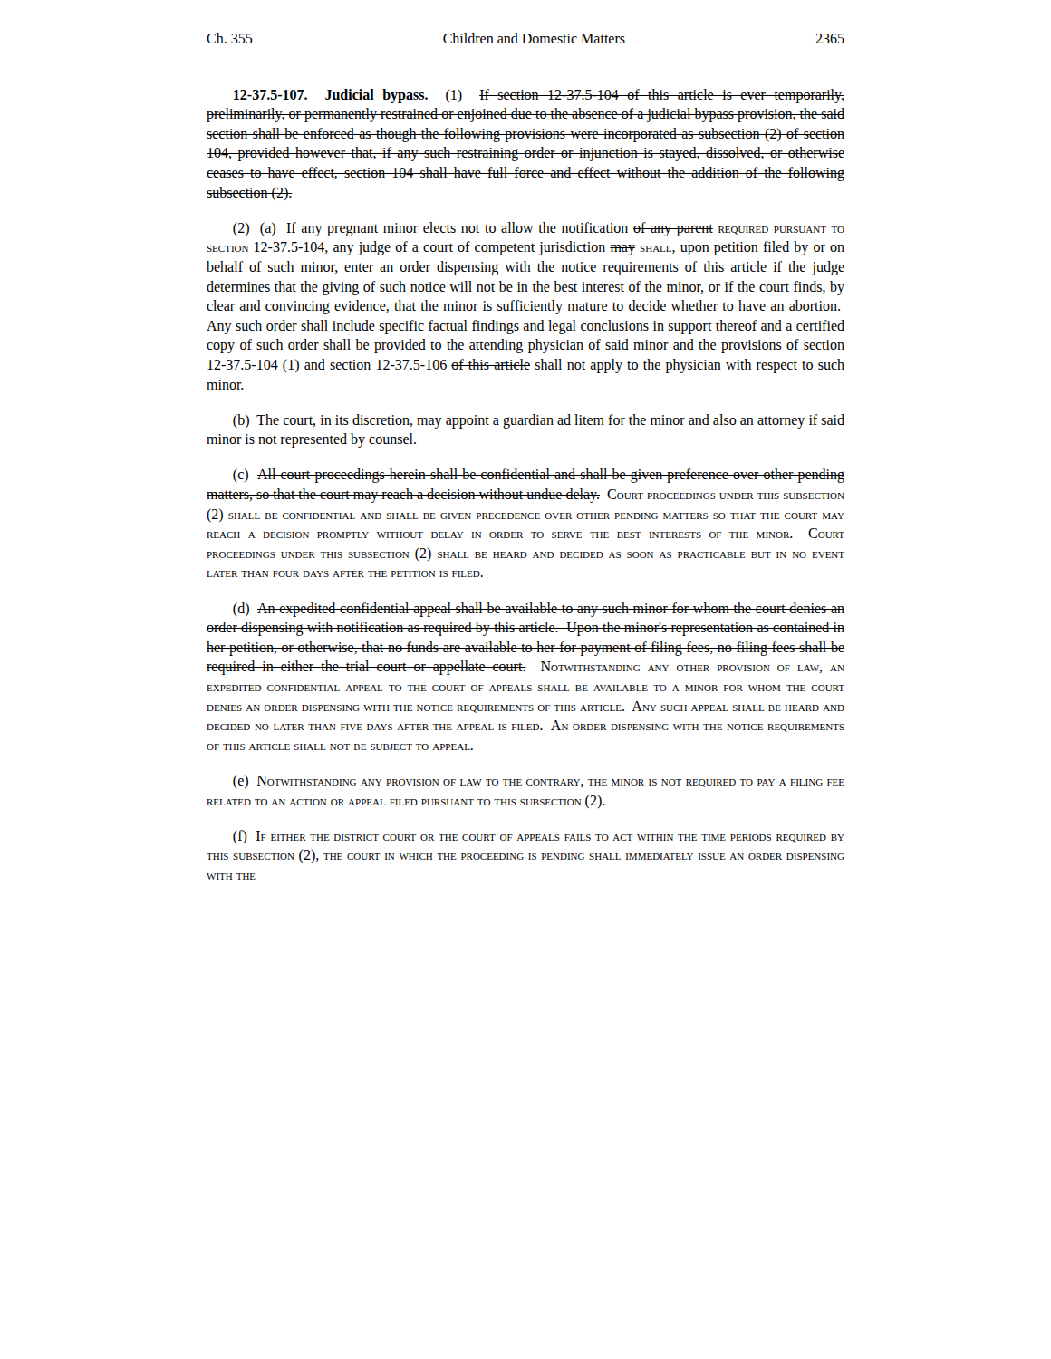Ch. 355 Children and Domestic Matters 2365
12-37.5-107. Judicial bypass. (1) If section 12-37.5-104 of this article is ever temporarily, preliminarily, or permanently restrained or enjoined due to the absence of a judicial bypass provision, the said section shall be enforced as though the following provisions were incorporated as subsection (2) of section 104, provided however that, if any such restraining order or injunction is stayed, dissolved, or otherwise ceases to have effect, section 104 shall have full force and effect without the addition of the following subsection (2).
(2) (a) If any pregnant minor elects not to allow the notification of any parent required pursuant to section 12-37.5-104, any judge of a court of competent jurisdiction may shall, upon petition filed by or on behalf of such minor, enter an order dispensing with the notice requirements of this article if the judge determines that the giving of such notice will not be in the best interest of the minor, or if the court finds, by clear and convincing evidence, that the minor is sufficiently mature to decide whether to have an abortion. Any such order shall include specific factual findings and legal conclusions in support thereof and a certified copy of such order shall be provided to the attending physician of said minor and the provisions of section 12-37.5-104 (1) and section 12-37.5-106 of this article shall not apply to the physician with respect to such minor.
(b) The court, in its discretion, may appoint a guardian ad litem for the minor and also an attorney if said minor is not represented by counsel.
(c) All court proceedings herein shall be confidential and shall be given preference over other pending matters, so that the court may reach a decision without undue delay. Court proceedings under this subsection (2) shall be confidential and shall be given precedence over other pending matters so that the court may reach a decision promptly without delay in order to serve the best interests of the minor. Court proceedings under this subsection (2) shall be heard and decided as soon as practicable but in no event later than four days after the petition is filed.
(d) An expedited confidential appeal shall be available to any such minor for whom the court denies an order dispensing with notification as required by this article. Upon the minor's representation as contained in her petition, or otherwise, that no funds are available to her for payment of filing fees, no filing fees shall be required in either the trial court or appellate court. Notwithstanding any other provision of law, an expedited confidential appeal to the court of appeals shall be available to a minor for whom the court denies an order dispensing with the notice requirements of this article. Any such appeal shall be heard and decided no later than five days after the appeal is filed. An order dispensing with the notice requirements of this article shall not be subject to appeal.
(e) Notwithstanding any provision of law to the contrary, the minor is not required to pay a filing fee related to an action or appeal filed pursuant to this subsection (2).
(f) If either the district court or the court of appeals fails to act within the time periods required by this subsection (2), the court in which the proceeding is pending shall immediately issue an order dispensing with the